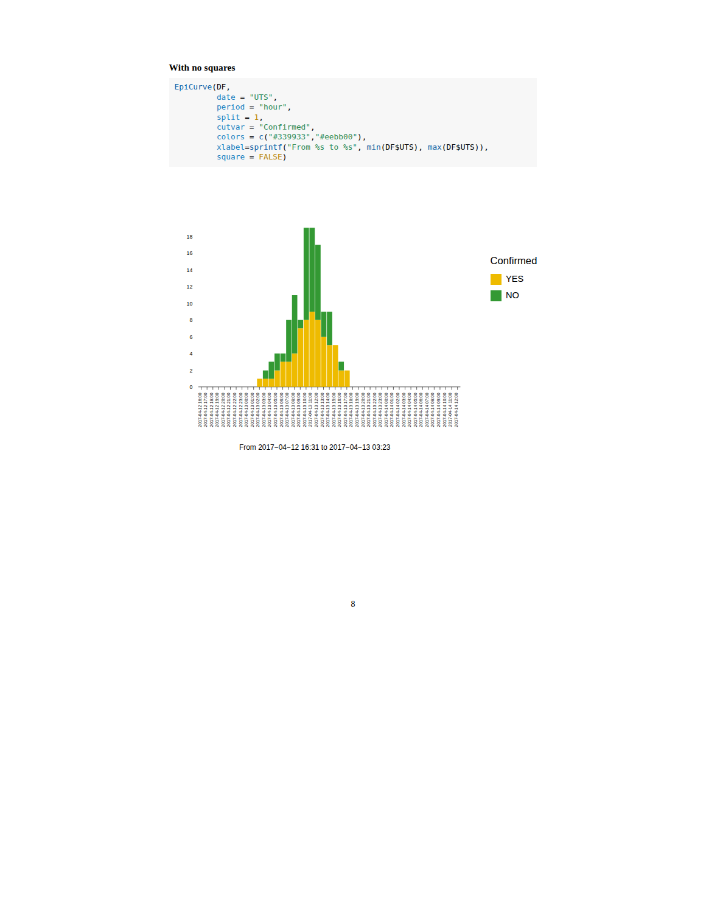With no squares
EpiCurve(DF,
         date = "UTS",
         period = "hour",
         split = 1,
         cutvar = "Confirmed",
         colors = c("#339933","#eebb00"),
         xlabel=sprintf("From %s to %s", min(DF$UTS), max(DF$UTS)),
         square = FALSE)
18 16 14 12 10 8 6 4 2 0 2017-04-12 16:00 2017-04-12 17:00 2017-04-12 18:00 2017-04-12 19:00 2017-04-12 20:00 2017-04-12 21:00 2017-04-12 22:00 2017-04-12 23:00 2017-04-13 00:00 2017-04-13 01:00 2017-04-13 02:00 2017-04-13 03:00 2017-04-13 04:00 2017-04-13 05:00 2017-04-13 06:00 2017-04-13 07:00 2017-04-13 08:00 2017-04-13 09:00 2017-04-13 10:00 2017-04-13 11:00 2017-04-13 12:00 2017-04-13 13:00 2017-04-13 14:00 2017-04-13 15:00 2017-04-13 16:00 2017-04-13 17:00 2017-04-13 18:00 2017-04-13 19:00 2017-04-13 20:00 2017-04-13 21:00 2017-04-13 22:00 2017-04-13 23:00 2017-04-14 00:00 2017-04-14 01:00 2017-04-14 02:00 2017-04-14 03:00 2017-04-14 04:00 2017-04-14 05:00 2017-04-14 06:00 2017-04-14 07:00 2017-04-14 08:00 2017-04-14 09:00 2017-04-14 10:00 2017-04-14 11:00 2017-04-14 12:00 From 2017−04−12 16:31 to 2017−04−13 03:23
Confirmed
YES
NO
8